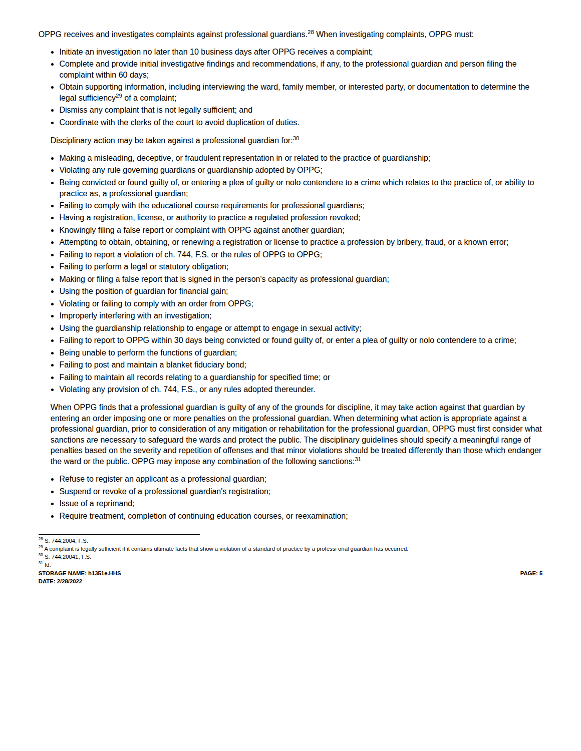OPPG receives and investigates complaints against professional guardians.28 When investigating complaints, OPPG must:
Initiate an investigation no later than 10 business days after OPPG receives a complaint;
Complete and provide initial investigative findings and recommendations, if any, to the professional guardian and person filing the complaint within 60 days;
Obtain supporting information, including interviewing the ward, family member, or interested party, or documentation to determine the legal sufficiency29 of a complaint;
Dismiss any complaint that is not legally sufficient; and
Coordinate with the clerks of the court to avoid duplication of duties.
Disciplinary action may be taken against a professional guardian for:30
Making a misleading, deceptive, or fraudulent representation in or related to the practice of guardianship;
Violating any rule governing guardians or guardianship adopted by OPPG;
Being convicted or found guilty of, or entering a plea of guilty or nolo contendere to a crime which relates to the practice of, or ability to practice as, a professional guardian;
Failing to comply with the educational course requirements for professional guardians;
Having a registration, license, or authority to practice a regulated profession revoked;
Knowingly filing a false report or complaint with OPPG against another guardian;
Attempting to obtain, obtaining, or renewing a registration or license to practice a profession by bribery, fraud, or a known error;
Failing to report a violation of ch. 744, F.S. or the rules of OPPG to OPPG;
Failing to perform a legal or statutory obligation;
Making or filing a false report that is signed in the person's capacity as professional guardian;
Using the position of guardian for financial gain;
Violating or failing to comply with an order from OPPG;
Improperly interfering with an investigation;
Using the guardianship relationship to engage or attempt to engage in sexual activity;
Failing to report to OPPG within 30 days being convicted or found guilty of, or enter a plea of guilty or nolo contendere to a crime;
Being unable to perform the functions of guardian;
Failing to post and maintain a blanket fiduciary bond;
Failing to maintain all records relating to a guardianship for specified time; or
Violating any provision of ch. 744, F.S., or any rules adopted thereunder.
When OPPG finds that a professional guardian is guilty of any of the grounds for discipline, it may take action against that guardian by entering an order imposing one or more penalties on the professional guardian. When determining what action is appropriate against a professional guardian, prior to consideration of any mitigation or rehabilitation for the professional guardian, OPPG must first consider what sanctions are necessary to safeguard the wards and protect the public. The disciplinary guidelines should specify a meaningful range of penalties based on the severity and repetition of offenses and that minor violations should be treated differently than those which endanger the ward or the public. OPPG may impose any combination of the following sanctions:31
Refuse to register an applicant as a professional guardian;
Suspend or revoke of a professional guardian's registration;
Issue of a reprimand;
Require treatment, completion of continuing education courses, or reexamination;
28 S. 744.2004, F.S.
29 A complaint is legally sufficient if it contains ultimate facts that show a violation of a standard of practice by a professi onal guardian has occurred.
30 S. 744.20041, F.S.
31 Id.
STORAGE NAME: h1351e.HHSPAGE: 5 DATE: 2/28/2022